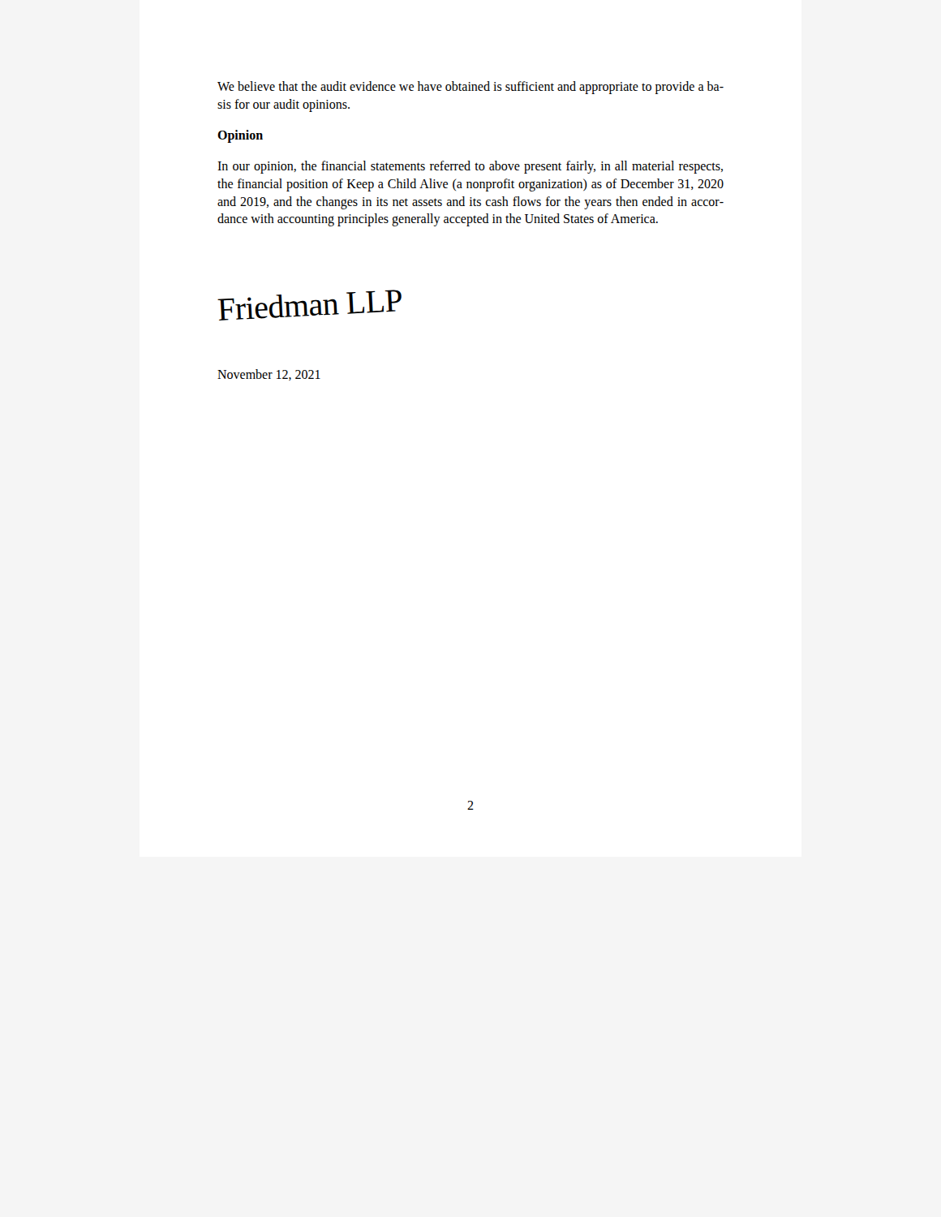We believe that the audit evidence we have obtained is sufficient and appropriate to provide a basis for our audit opinions.
Opinion
In our opinion, the financial statements referred to above present fairly, in all material respects, the financial position of Keep a Child Alive (a nonprofit organization) as of December 31, 2020 and 2019, and the changes in its net assets and its cash flows for the years then ended in accordance with accounting principles generally accepted in the United States of America.
Friedman LLP
November 12, 2021
2